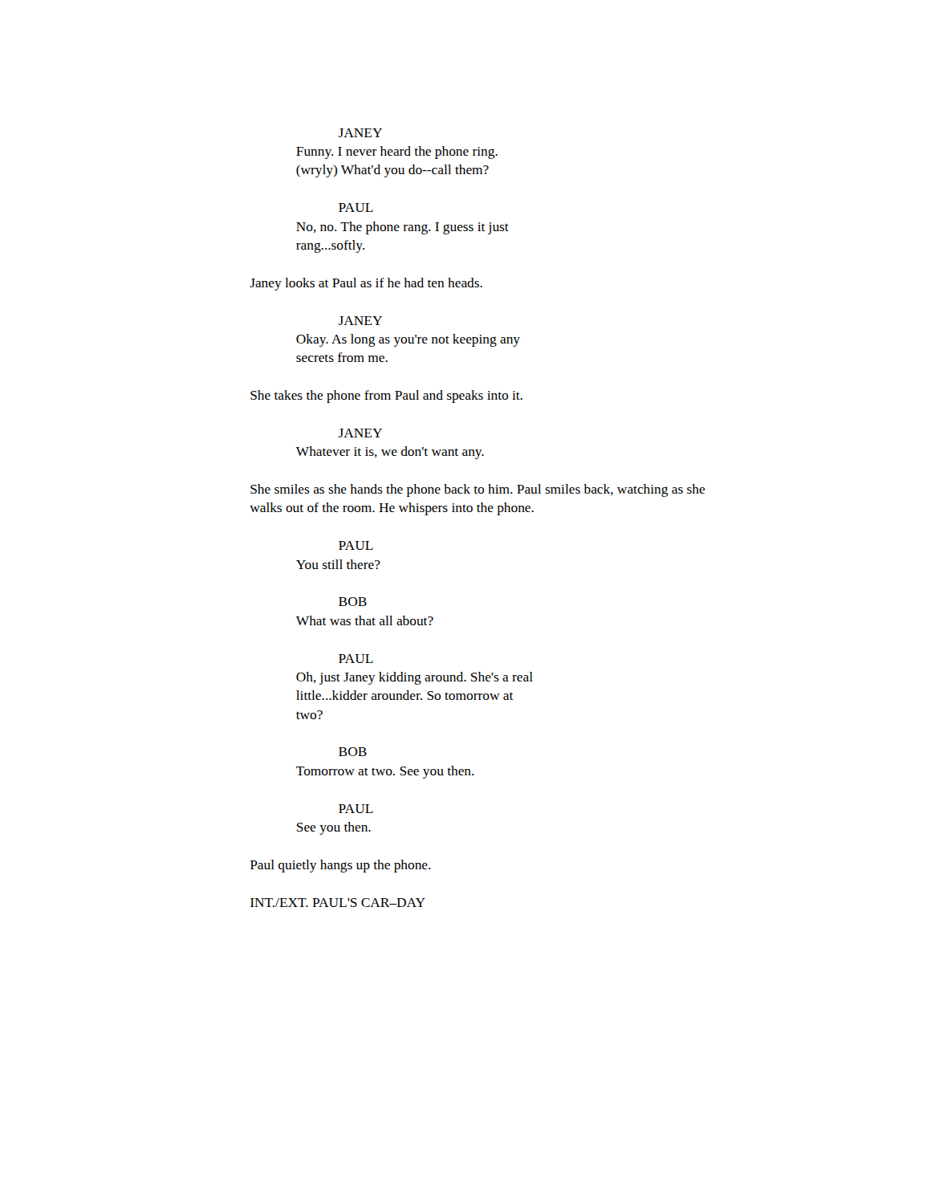Janey
Funny. I never heard the phone ring. (wryly) What'd you do--call them?
Paul
No, no. The phone rang. I guess it just rang...softly.
Janey looks at Paul as if he had ten heads.
Janey
Okay. As long as you're not keeping any secrets from me.
She takes the phone from Paul and speaks into it.
Janey
Whatever it is, we don't want any.
She smiles as she hands the phone back to him. Paul smiles back, watching as she walks out of the room. He whispers into the phone.
Paul
You still there?
Bob
What was that all about?
Paul
Oh, just Janey kidding around. She's a real little...kidder arounder. So tomorrow at two?
Bob
Tomorrow at two. See you then.
Paul
See you then.
Paul quietly hangs up the phone.
Int./Ext. Paul's Car–Day